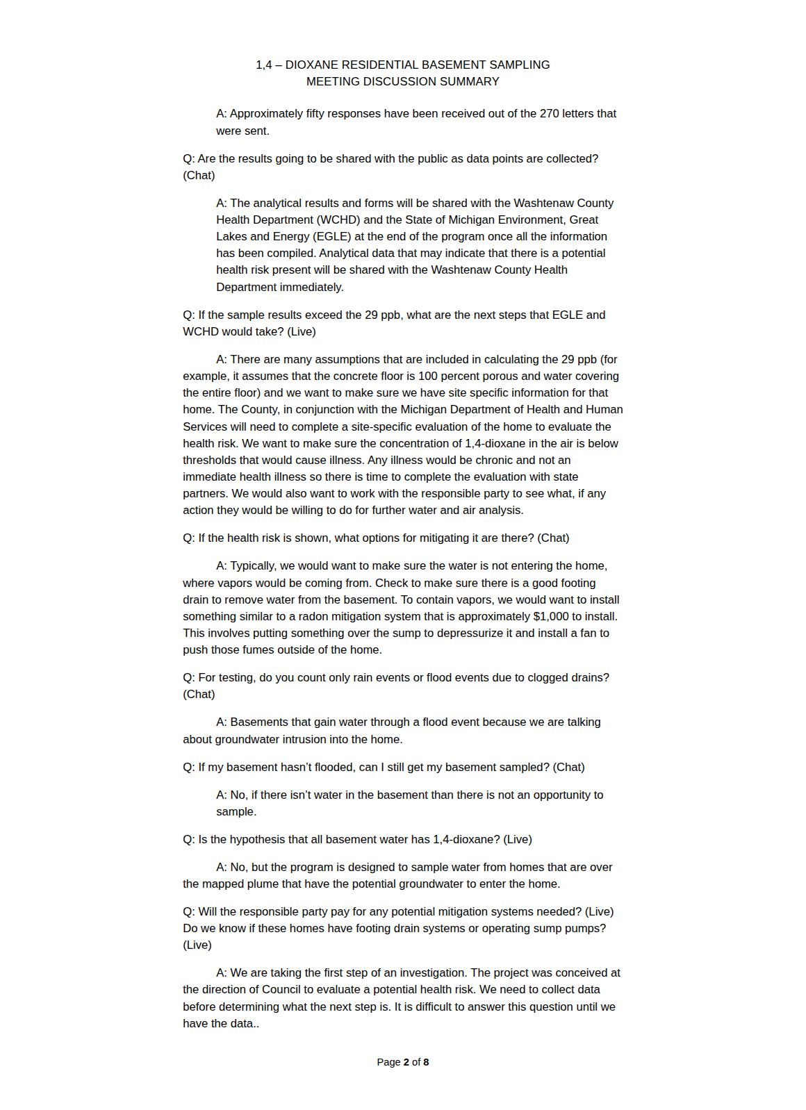1,4 – DIOXANE RESIDENTIAL BASEMENT SAMPLING MEETING DISCUSSION SUMMARY
A: Approximately fifty responses have been received out of the 270 letters that were sent.
Q: Are the results going to be shared with the public as data points are collected? (Chat)
A: The analytical results and forms will be shared with the Washtenaw County Health Department (WCHD) and the State of Michigan Environment, Great Lakes and Energy (EGLE) at the end of the program once all the information has been compiled. Analytical data that may indicate that there is a potential health risk present will be shared with the Washtenaw County Health Department immediately.
Q: If the sample results exceed the 29 ppb, what are the next steps that EGLE and WCHD would take? (Live)
A: There are many assumptions that are included in calculating the 29 ppb (for example, it assumes that the concrete floor is 100 percent porous and water covering the entire floor) and we want to make sure we have site specific information for that home. The County, in conjunction with the Michigan Department of Health and Human Services will need to complete a site-specific evaluation of the home to evaluate the health risk. We want to make sure the concentration of 1,4-dioxane in the air is below thresholds that would cause illness. Any illness would be chronic and not an immediate health illness so there is time to complete the evaluation with state partners. We would also want to work with the responsible party to see what, if any action they would be willing to do for further water and air analysis.
Q: If the health risk is shown, what options for mitigating it are there? (Chat)
A: Typically, we would want to make sure the water is not entering the home, where vapors would be coming from. Check to make sure there is a good footing drain to remove water from the basement. To contain vapors, we would want to install something similar to a radon mitigation system that is approximately $1,000 to install. This involves putting something over the sump to depressurize it and install a fan to push those fumes outside of the home.
Q: For testing, do you count only rain events or flood events due to clogged drains? (Chat)
A: Basements that gain water through a flood event because we are talking about groundwater intrusion into the home.
Q: If my basement hasn’t flooded, can I still get my basement sampled? (Chat)
A: No, if there isn’t water in the basement than there is not an opportunity to sample.
Q: Is the hypothesis that all basement water has 1,4-dioxane? (Live)
A: No, but the program is designed to sample water from homes that are over the mapped plume that have the potential groundwater to enter the home.
Q: Will the responsible party pay for any potential mitigation systems needed? (Live) Do we know if these homes have footing drain systems or operating sump pumps? (Live)
A: We are taking the first step of an investigation. The project was conceived at the direction of Council to evaluate a potential health risk. We need to collect data before determining what the next step is. It is difficult to answer this question until we have the data..
Page 2 of 8